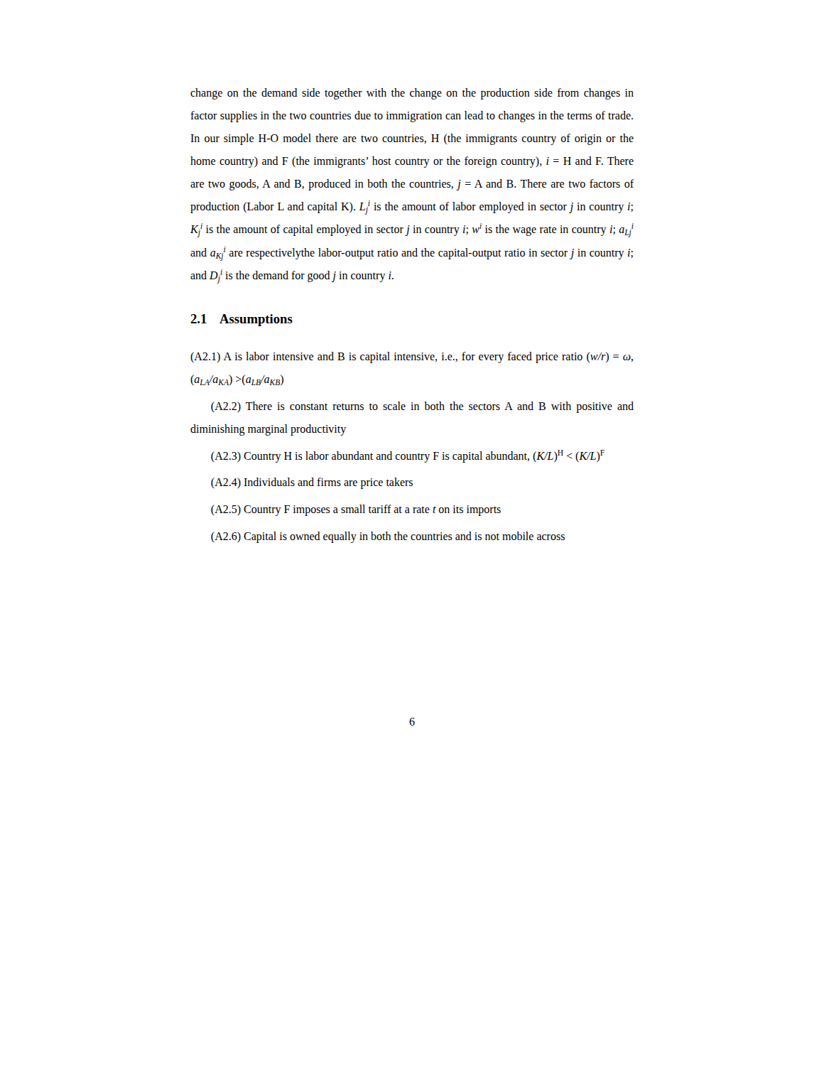change on the demand side together with the change on the production side from changes in factor supplies in the two countries due to immigration can lead to changes in the terms of trade. In our simple H-O model there are two countries, H (the immigrants country of origin or the home country) and F (the immigrants’ host country or the foreign country), i = H and F. There are two goods, A and B, produced in both the countries, j = A and B. There are two factors of production (Labor L and capital K). Lji is the amount of labor employed in sector j in country i; Kji is the amount of capital employed in sector j in country i; wi is the wage rate in country i; aLji and aKji are respectivelythe labor-output ratio and the capital-output ratio in sector j in country i; and Dji is the demand for good j in country i.
2.1 Assumptions
(A2.1) A is labor intensive and B is capital intensive, i.e., for every faced price ratio (w/r) = ω, (aLA/aKA) >(aLB/aKB)
(A2.2) There is constant returns to scale in both the sectors A and B with positive and diminishing marginal productivity
(A2.3) Country H is labor abundant and country F is capital abundant, (K/L)H < (K/L)F
(A2.4) Individuals and firms are price takers
(A2.5) Country F imposes a small tariff at a rate t on its imports
(A2.6) Capital is owned equally in both the countries and is not mobile across
6